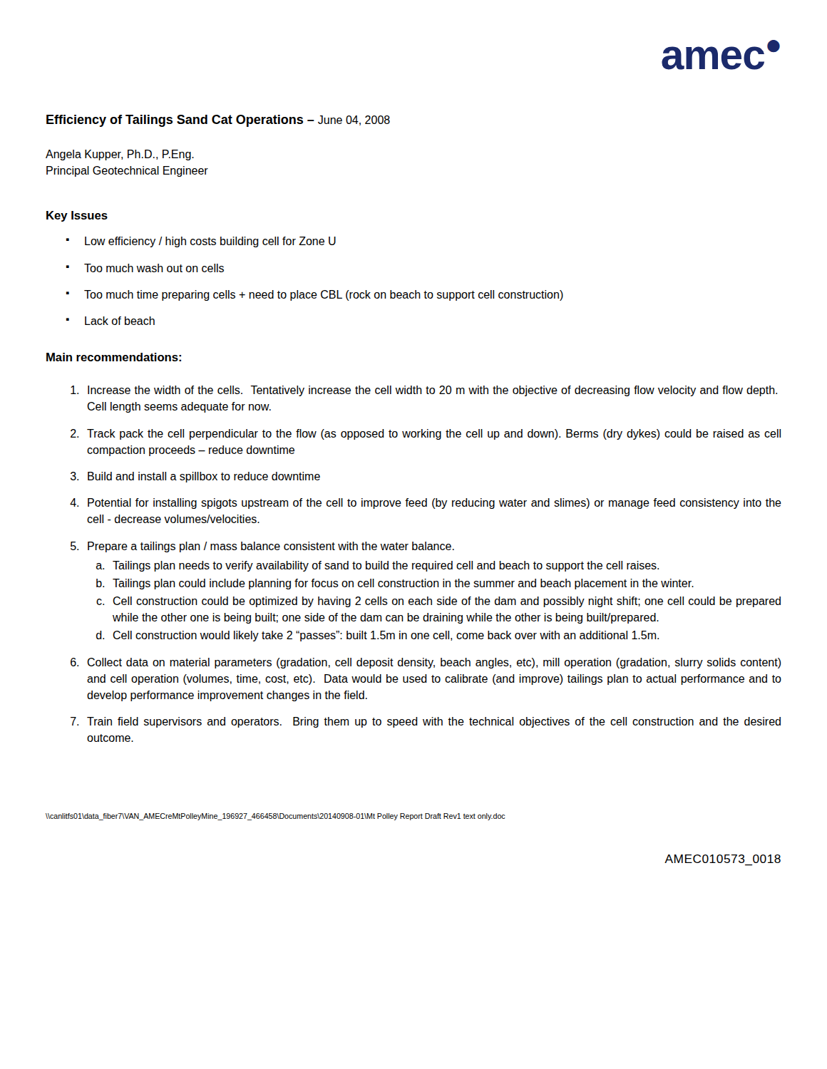amec●
Efficiency of Tailings Sand Cat Operations – June 04, 2008
Angela Kupper, Ph.D., P.Eng.
Principal Geotechnical Engineer
Key Issues
Low efficiency / high costs building cell for Zone U
Too much wash out on cells
Too much time preparing cells + need to place CBL (rock on beach to support cell construction)
Lack of beach
Main recommendations:
Increase the width of the cells. Tentatively increase the cell width to 20 m with the objective of decreasing flow velocity and flow depth. Cell length seems adequate for now.
Track pack the cell perpendicular to the flow (as opposed to working the cell up and down). Berms (dry dykes) could be raised as cell compaction proceeds – reduce downtime
Build and install a spillbox to reduce downtime
Potential for installing spigots upstream of the cell to improve feed (by reducing water and slimes) or manage feed consistency into the cell - decrease volumes/velocities.
Prepare a tailings plan / mass balance consistent with the water balance.
Tailings plan needs to verify availability of sand to build the required cell and beach to support the cell raises.
Tailings plan could include planning for focus on cell construction in the summer and beach placement in the winter.
Cell construction could be optimized by having 2 cells on each side of the dam and possibly night shift; one cell could be prepared while the other one is being built; one side of the dam can be draining while the other is being built/prepared.
Cell construction would likely take 2 “passes”: built 1.5m in one cell, come back over with an additional 1.5m.
Collect data on material parameters (gradation, cell deposit density, beach angles, etc), mill operation (gradation, slurry solids content) and cell operation (volumes, time, cost, etc). Data would be used to calibrate (and improve) tailings plan to actual performance and to develop performance improvement changes in the field.
Train field supervisors and operators. Bring them up to speed with the technical objectives of the cell construction and the desired outcome.
\\canlitfs01\data_fiber7\VAN_AMECreMtPolleyMine_196927_466458\Documents\20140908-01\Mt Polley Report Draft Rev1 text only.doc
AMEC010573_0018